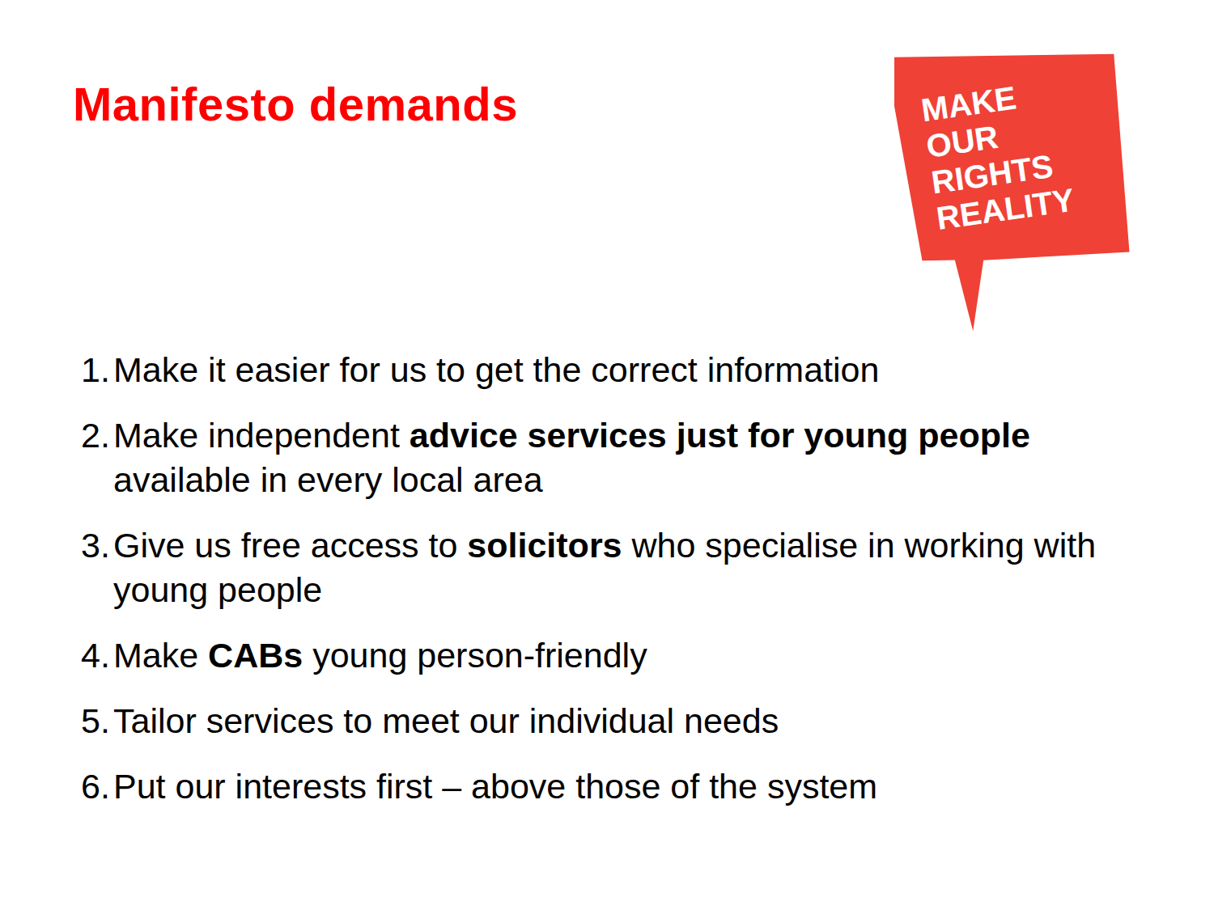Manifesto demands
MAKE OUR RIGHTS REALITY
Make it easier for us to get the correct information
Make independent advice services just for young people available in every local area
Give us free access to solicitors who specialise in working with young people
Make CABs young person-friendly
Tailor services to meet our individual needs
Put our interests first – above those of the system